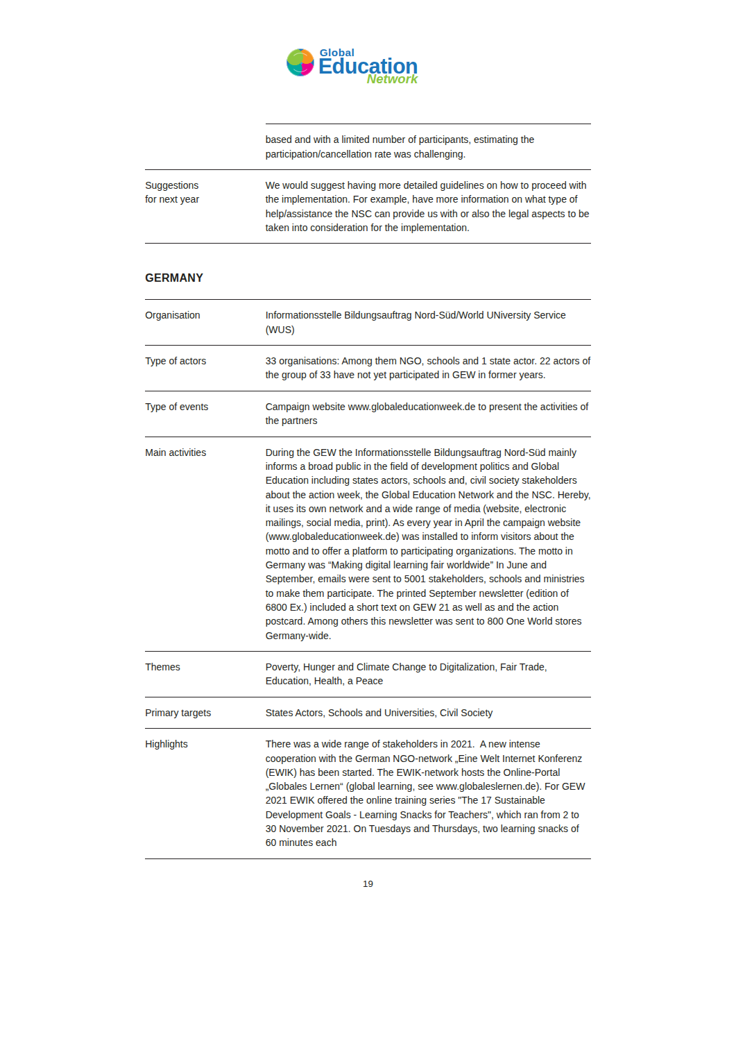Global Education Network
| | based and with a limited number of participants, estimating the participation/cancellation rate was challenging. |
| Suggestions for next year | We would suggest having more detailed guidelines on how to proceed with the implementation. For example, have more information on what type of help/assistance the NSC can provide us with or also the legal aspects to be taken into consideration for the implementation. |
GERMANY
| Organisation | Informationsstelle Bildungsauftrag Nord-Süd/World UNiversity Service (WUS) |
| Type of actors | 33 organisations: Among them NGO, schools and 1 state actor. 22 actors of the group of 33 have not yet participated in GEW in former years. |
| Type of events | Campaign website www.globaleducationweek.de to present the activities of the partners |
| Main activities | During the GEW the Informationsstelle Bildungsauftrag Nord-Süd mainly informs a broad public in the field of development politics and Global Education including states actors, schools and, civil society stakeholders about the action week, the Global Education Network and the NSC. Hereby, it uses its own network and a wide range of media (website, electronic mailings, social media, print). As every year in April the campaign website ( www.globaleducationweek.de ) was installed to inform visitors about the motto and to offer a platform to participating organizations. The motto in Germany was “Making digital learning fair worldwide” In June and September, emails were sent to 5001 stakeholders, schools and ministries to make them participate. The printed September newsletter (edition of 6800 Ex.) included a short text on GEW 21 as well as and the action postcard. Among others this newsletter was sent to 800 One World stores Germany-wide. |
| Themes | Poverty, Hunger and Climate Change to Digitalization, Fair Trade, Education, Health, a Peace |
| Primary targets | States Actors, Schools and Universities, Civil Society |
| Highlights | There was a wide range of stakeholders in 2021. A new intense cooperation with the German NGO-network „Eine Welt Internet Konferenz (EWIK) has been started. The EWIK-network hosts the Online-Portal „Globales Lernen“ (global learning, see www.globaleslernen.de ). For GEW 2021 EWIK offered the online training series "The 17 Sustainable Development Goals - Learning Snacks for Teachers", which ran from 2 to 30 November 2021. On Tuesdays and Thursdays, two learning snacks of 60 minutes each |
19